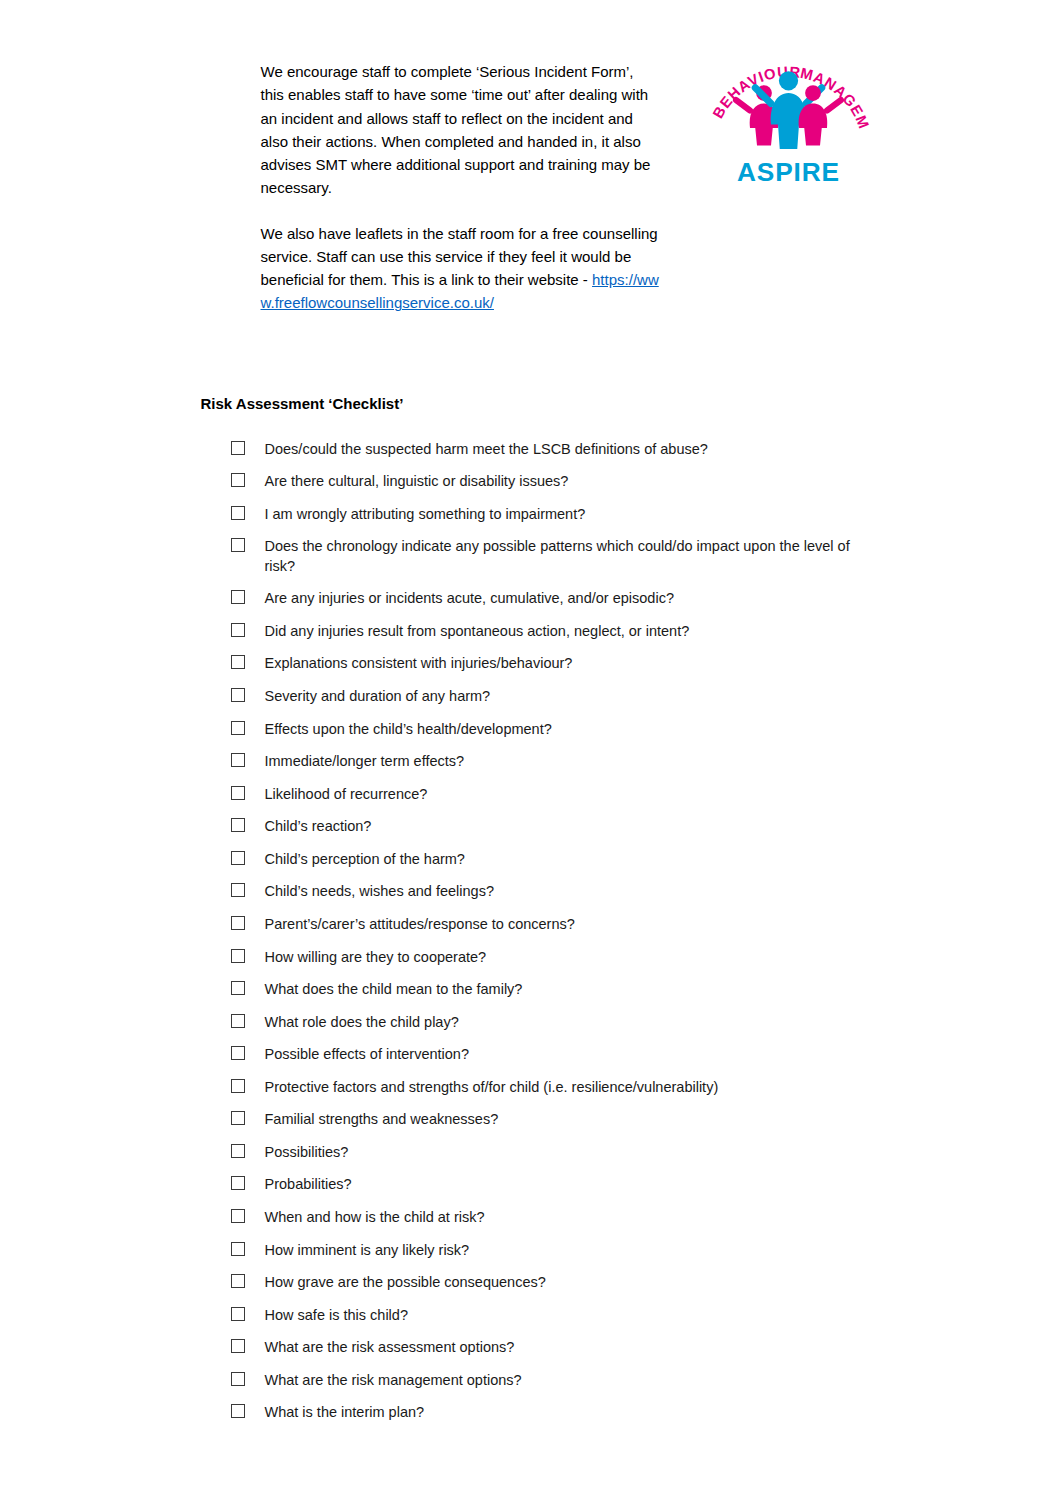BEHAVIOUR MANAGEMENT ASPIRE
We encourage staff to complete ‘Serious Incident Form’, this enables staff to have some ‘time out’ after dealing with an incident and allows staff to reflect on the incident and also their actions. When completed and handed in, it also advises SMT where additional support and training may be necessary.
We also have leaflets in the staff room for a free counselling service. Staff can use this service if they feel it would be beneficial for them. This is a link to their website - https://www.freeflowcounsellingservice.co.uk/
Risk Assessment ‘Checklist’
Does/could the suspected harm meet the LSCB definitions of abuse?
Are there cultural, linguistic or disability issues?
I am wrongly attributing something to impairment?
Does the chronology indicate any possible patterns which could/do impact upon the level of risk?
Are any injuries or incidents acute, cumulative, and/or episodic?
Did any injuries result from spontaneous action, neglect, or intent?
Explanations consistent with injuries/behaviour?
Severity and duration of any harm?
Effects upon the child’s health/development?
Immediate/longer term effects?
Likelihood of recurrence?
Child’s reaction?
Child’s perception of the harm?
Child’s needs, wishes and feelings?
Parent’s/carer’s attitudes/response to concerns?
How willing are they to cooperate?
What does the child mean to the family?
What role does the child play?
Possible effects of intervention?
Protective factors and strengths of/for child (i.e. resilience/vulnerability)
Familial strengths and weaknesses?
Possibilities?
Probabilities?
When and how is the child at risk?
How imminent is any likely risk?
How grave are the possible consequences?
How safe is this child?
What are the risk assessment options?
What are the risk management options?
What is the interim plan?